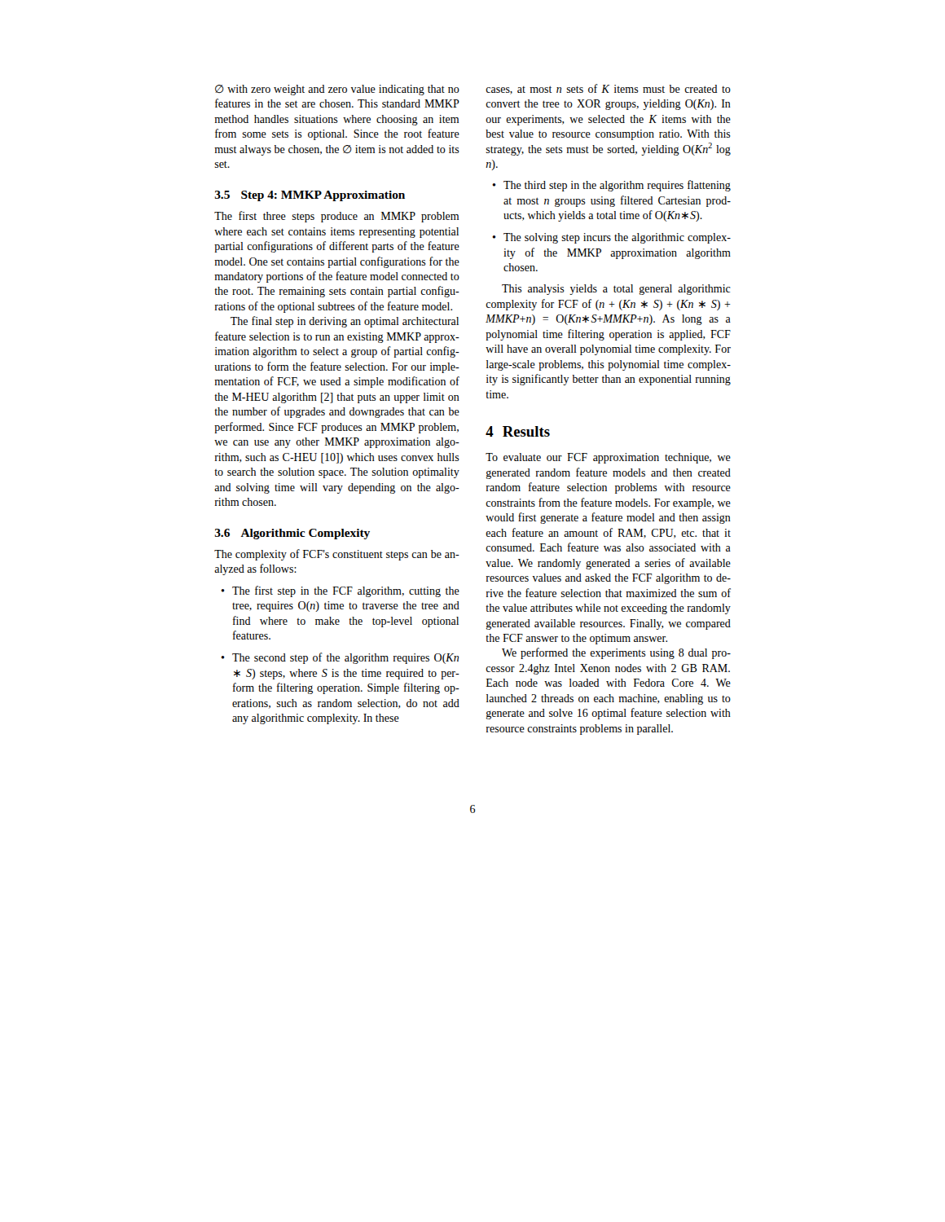∅ with zero weight and zero value indicating that no features in the set are chosen. This standard MMKP method handles situations where choosing an item from some sets is optional. Since the root feature must always be chosen, the ∅ item is not added to its set.
3.5 Step 4: MMKP Approximation
The first three steps produce an MMKP problem where each set contains items representing potential partial configurations of different parts of the feature model. One set contains partial configurations for the mandatory portions of the feature model connected to the root. The remaining sets contain partial configurations of the optional subtrees of the feature model.
The final step in deriving an optimal architectural feature selection is to run an existing MMKP approximation algorithm to select a group of partial configurations to form the feature selection. For our implementation of FCF, we used a simple modification of the M-HEU algorithm [2] that puts an upper limit on the number of upgrades and downgrades that can be performed. Since FCF produces an MMKP problem, we can use any other MMKP approximation algorithm, such as C-HEU [10]) which uses convex hulls to search the solution space. The solution optimality and solving time will vary depending on the algorithm chosen.
3.6 Algorithmic Complexity
The complexity of FCF's constituent steps can be analyzed as follows:
The first step in the FCF algorithm, cutting the tree, requires O(n) time to traverse the tree and find where to make the top-level optional features.
The second step of the algorithm requires O(Kn ∗ S) steps, where S is the time required to perform the filtering operation. Simple filtering operations, such as random selection, do not add any algorithmic complexity. In these
cases, at most n sets of K items must be created to convert the tree to XOR groups, yielding O(Kn). In our experiments, we selected the K items with the best value to resource consumption ratio. With this strategy, the sets must be sorted, yielding O(Kn2 log n).
The third step in the algorithm requires flattening at most n groups using filtered Cartesian products, which yields a total time of O(Kn∗S).
The solving step incurs the algorithmic complexity of the MMKP approximation algorithm chosen.
This analysis yields a total general algorithmic complexity for FCF of (n + (Kn ∗ S) + (Kn ∗ S) + MMKP+n) = O(Kn∗S+MMKP+n). As long as a polynomial time filtering operation is applied, FCF will have an overall polynomial time complexity. For large-scale problems, this polynomial time complexity is significantly better than an exponential running time.
4 Results
To evaluate our FCF approximation technique, we generated random feature models and then created random feature selection problems with resource constraints from the feature models. For example, we would first generate a feature model and then assign each feature an amount of RAM, CPU, etc. that it consumed. Each feature was also associated with a value. We randomly generated a series of available resources values and asked the FCF algorithm to derive the feature selection that maximized the sum of the value attributes while not exceeding the randomly generated available resources. Finally, we compared the FCF answer to the optimum answer.
We performed the experiments using 8 dual processor 2.4ghz Intel Xenon nodes with 2 GB RAM. Each node was loaded with Fedora Core 4. We launched 2 threads on each machine, enabling us to generate and solve 16 optimal feature selection with resource constraints problems in parallel.
6